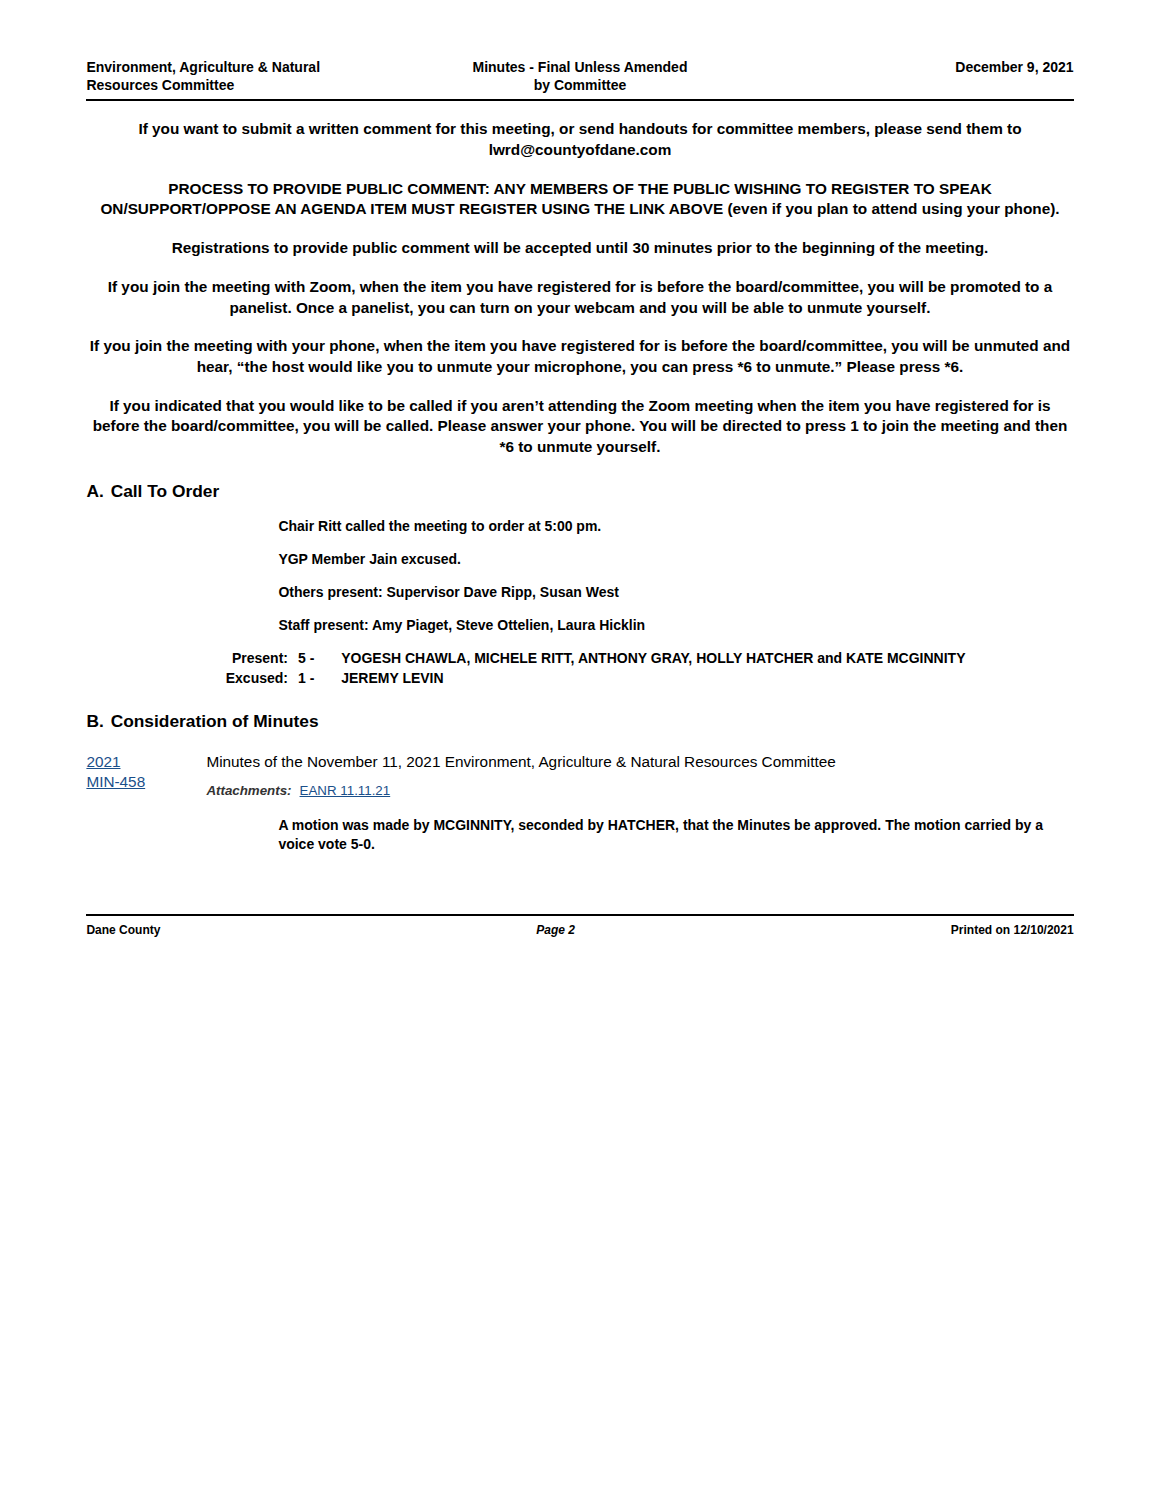Environment, Agriculture & Natural
Resources Committee
Minutes - Final Unless Amended
by Committee
December 9, 2021
If you want to submit a written comment for this meeting, or send handouts for committee members, please send them to lwrd@countyofdane.com
PROCESS TO PROVIDE PUBLIC COMMENT: ANY MEMBERS OF THE PUBLIC WISHING TO REGISTER TO SPEAK ON/SUPPORT/OPPOSE AN AGENDA ITEM MUST REGISTER USING THE LINK ABOVE (even if you plan to attend using your phone).
Registrations to provide public comment will be accepted until 30 minutes prior to the beginning of the meeting.
If you join the meeting with Zoom, when the item you have registered for is before the board/committee, you will be promoted to a panelist. Once a panelist, you can turn on your webcam and you will be able to unmute yourself.
If you join the meeting with your phone, when the item you have registered for is before the board/committee, you will be unmuted and hear, “the host would like you to unmute your microphone, you can press *6 to unmute.” Please press *6.
If you indicated that you would like to be called if you aren’t attending the Zoom meeting when the item you have registered for is before the board/committee, you will be called. Please answer your phone. You will be directed to press 1 to join the meeting and then *6 to unmute yourself.
A. Call To Order
Chair Ritt called the meeting to order at 5:00 pm.
YGP Member Jain excused.
Others present: Supervisor Dave Ripp, Susan West
Staff present: Amy Piaget, Steve Ottelien, Laura Hicklin
Present:
5 -
YOGESH CHAWLA, MICHELE RITT, ANTHONY GRAY, HOLLY HATCHER and KATE MCGINNITY
Excused:
1 -
JEREMY LEVIN
B. Consideration of Minutes
2021
MIN-458
Minutes of the November 11, 2021 Environment, Agriculture & Natural Resources Committee
Attachments: EANR 11.11.21
A motion was made by MCGINNITY, seconded by HATCHER, that the Minutes be approved. The motion carried by a voice vote 5-0.
Dane County
Page 2
Printed on 12/10/2021